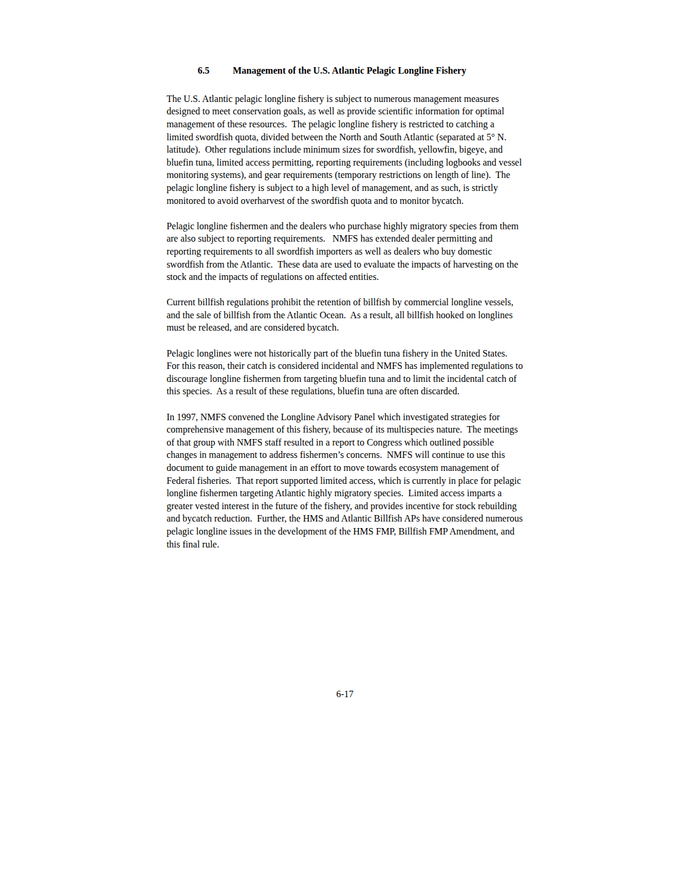6.5 Management of the U.S. Atlantic Pelagic Longline Fishery
The U.S. Atlantic pelagic longline fishery is subject to numerous management measures designed to meet conservation goals, as well as provide scientific information for optimal management of these resources. The pelagic longline fishery is restricted to catching a limited swordfish quota, divided between the North and South Atlantic (separated at 5° N. latitude). Other regulations include minimum sizes for swordfish, yellowfin, bigeye, and bluefin tuna, limited access permitting, reporting requirements (including logbooks and vessel monitoring systems), and gear requirements (temporary restrictions on length of line). The pelagic longline fishery is subject to a high level of management, and as such, is strictly monitored to avoid overharvest of the swordfish quota and to monitor bycatch.
Pelagic longline fishermen and the dealers who purchase highly migratory species from them are also subject to reporting requirements. NMFS has extended dealer permitting and reporting requirements to all swordfish importers as well as dealers who buy domestic swordfish from the Atlantic. These data are used to evaluate the impacts of harvesting on the stock and the impacts of regulations on affected entities.
Current billfish regulations prohibit the retention of billfish by commercial longline vessels, and the sale of billfish from the Atlantic Ocean. As a result, all billfish hooked on longlines must be released, and are considered bycatch.
Pelagic longlines were not historically part of the bluefin tuna fishery in the United States. For this reason, their catch is considered incidental and NMFS has implemented regulations to discourage longline fishermen from targeting bluefin tuna and to limit the incidental catch of this species. As a result of these regulations, bluefin tuna are often discarded.
In 1997, NMFS convened the Longline Advisory Panel which investigated strategies for comprehensive management of this fishery, because of its multispecies nature. The meetings of that group with NMFS staff resulted in a report to Congress which outlined possible changes in management to address fishermen’s concerns. NMFS will continue to use this document to guide management in an effort to move towards ecosystem management of Federal fisheries. That report supported limited access, which is currently in place for pelagic longline fishermen targeting Atlantic highly migratory species. Limited access imparts a greater vested interest in the future of the fishery, and provides incentive for stock rebuilding and bycatch reduction. Further, the HMS and Atlantic Billfish APs have considered numerous pelagic longline issues in the development of the HMS FMP, Billfish FMP Amendment, and this final rule.
6-17